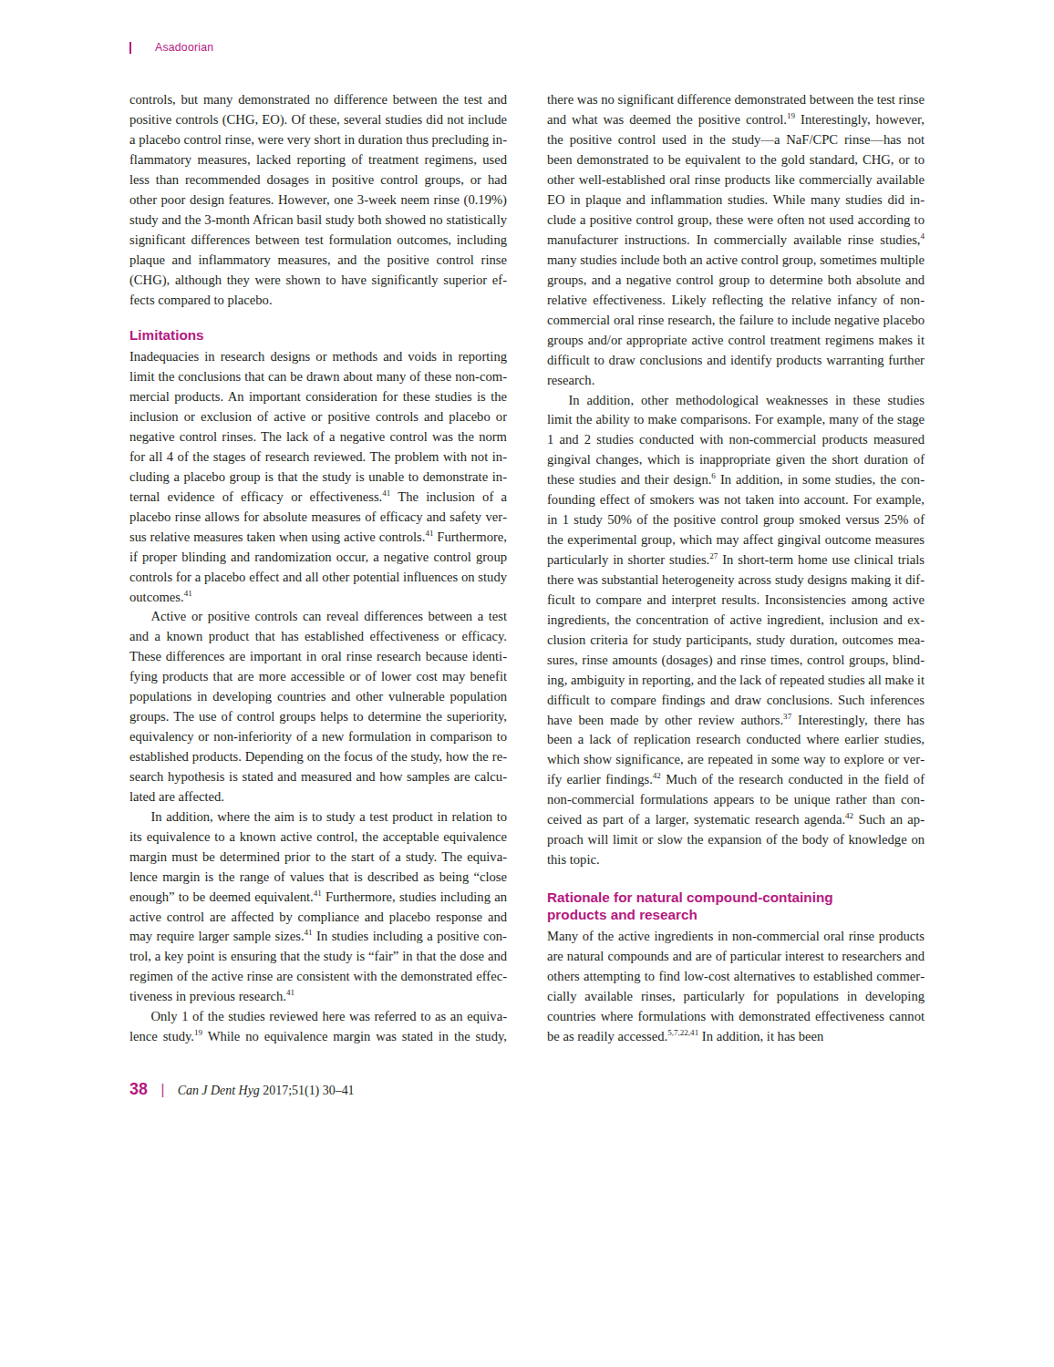Asadoorian
controls, but many demonstrated no difference between the test and positive controls (CHG, EO). Of these, several studies did not include a placebo control rinse, were very short in duration thus precluding inflammatory measures, lacked reporting of treatment regimens, used less than recommended dosages in positive control groups, or had other poor design features. However, one 3-week neem rinse (0.19%) study and the 3-month African basil study both showed no statistically significant differences between test formulation outcomes, including plaque and inflammatory measures, and the positive control rinse (CHG), although they were shown to have significantly superior effects compared to placebo.
Limitations
Inadequacies in research designs or methods and voids in reporting limit the conclusions that can be drawn about many of these non-commercial products. An important consideration for these studies is the inclusion or exclusion of active or positive controls and placebo or negative control rinses. The lack of a negative control was the norm for all 4 of the stages of research reviewed. The problem with not including a placebo group is that the study is unable to demonstrate internal evidence of efficacy or effectiveness.41 The inclusion of a placebo rinse allows for absolute measures of efficacy and safety versus relative measures taken when using active controls.41 Furthermore, if proper blinding and randomization occur, a negative control group controls for a placebo effect and all other potential influences on study outcomes.41
Active or positive controls can reveal differences between a test and a known product that has established effectiveness or efficacy. These differences are important in oral rinse research because identifying products that are more accessible or of lower cost may benefit populations in developing countries and other vulnerable population groups. The use of control groups helps to determine the superiority, equivalency or non-inferiority of a new formulation in comparison to established products. Depending on the focus of the study, how the research hypothesis is stated and measured and how samples are calculated are affected.
In addition, where the aim is to study a test product in relation to its equivalence to a known active control, the acceptable equivalence margin must be determined prior to the start of a study. The equivalence margin is the range of values that is described as being “close enough” to be deemed equivalent.41 Furthermore, studies including an active control are affected by compliance and placebo response and may require larger sample sizes.41 In studies including a positive control, a key point is ensuring that the study is “fair” in that the dose and regimen of the active rinse are consistent with the demonstrated effectiveness in previous research.41
Only 1 of the studies reviewed here was referred to as an equivalence study.19 While no equivalence margin was stated in the study, there was no significant difference demonstrated between the test rinse and what was deemed the positive control.19 Interestingly, however, the positive control used in the study—a NaF/CPC rinse—has not been demonstrated to be equivalent to the gold standard, CHG, or to other well-established oral rinse products like commercially available EO in plaque and inflammation studies. While many studies did include a positive control group, these were often not used according to manufacturer instructions. In commercially available rinse studies,4 many studies include both an active control group, sometimes multiple groups, and a negative control group to determine both absolute and relative effectiveness. Likely reflecting the relative infancy of non-commercial oral rinse research, the failure to include negative placebo groups and/or appropriate active control treatment regimens makes it difficult to draw conclusions and identify products warranting further research.
In addition, other methodological weaknesses in these studies limit the ability to make comparisons. For example, many of the stage 1 and 2 studies conducted with non-commercial products measured gingival changes, which is inappropriate given the short duration of these studies and their design.6 In addition, in some studies, the confounding effect of smokers was not taken into account. For example, in 1 study 50% of the positive control group smoked versus 25% of the experimental group, which may affect gingival outcome measures particularly in shorter studies.27 In short-term home use clinical trials there was substantial heterogeneity across study designs making it difficult to compare and interpret results. Inconsistencies among active ingredients, the concentration of active ingredient, inclusion and exclusion criteria for study participants, study duration, outcomes measures, rinse amounts (dosages) and rinse times, control groups, blinding, ambiguity in reporting, and the lack of repeated studies all make it difficult to compare findings and draw conclusions. Such inferences have been made by other review authors.37 Interestingly, there has been a lack of replication research conducted where earlier studies, which show significance, are repeated in some way to explore or verify earlier findings.42 Much of the research conducted in the field of non-commercial formulations appears to be unique rather than conceived as part of a larger, systematic research agenda.42 Such an approach will limit or slow the expansion of the body of knowledge on this topic.
Rationale for natural compound-containing
products and research
Many of the active ingredients in non-commercial oral rinse products are natural compounds and are of particular interest to researchers and others attempting to find low-cost alternatives to established commercially available rinses, particularly for populations in developing countries where formulations with demonstrated effectiveness cannot be as readily accessed.5,7,22,41 In addition, it has been
38 | Can J Dent Hyg 2017;51(1) 30–41